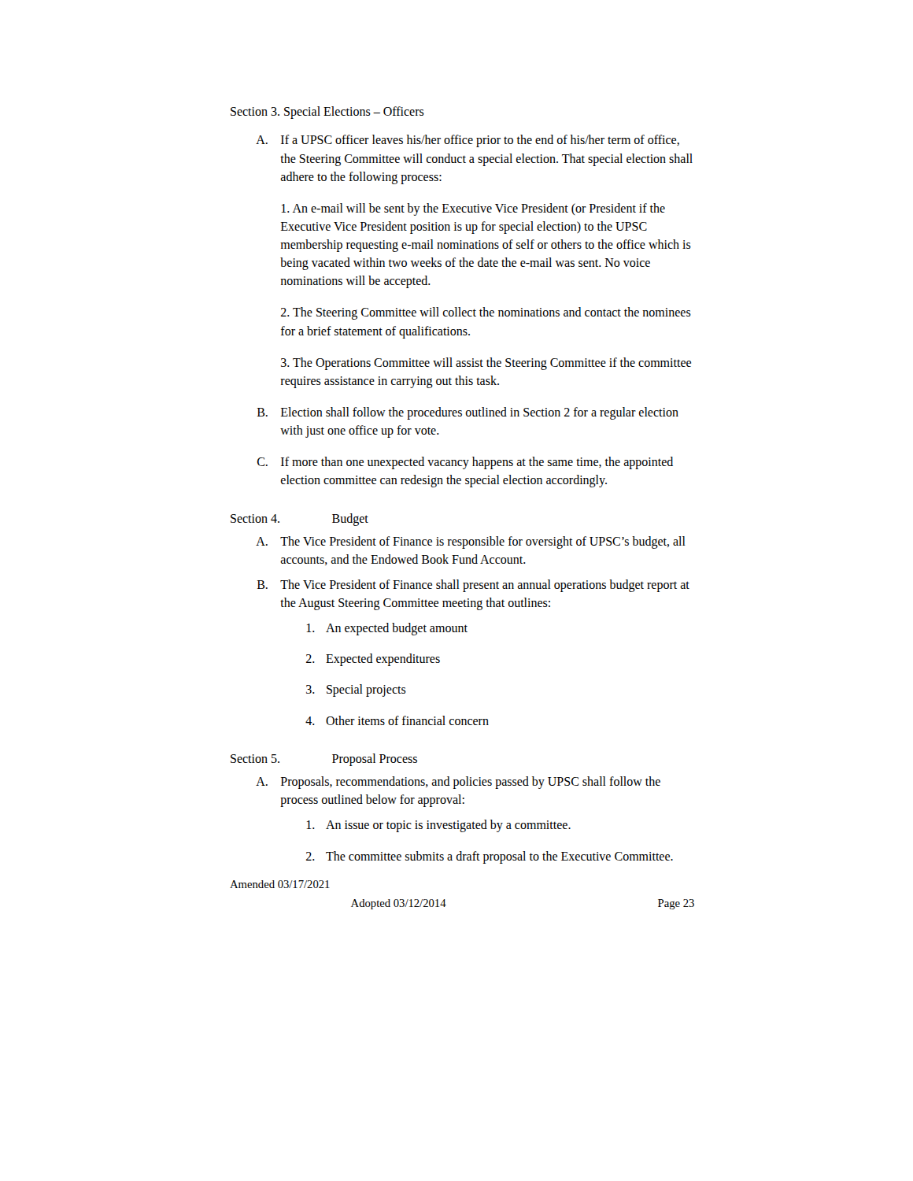Section 3. Special Elections – Officers
If a UPSC officer leaves his/her office prior to the end of his/her term of office, the Steering Committee will conduct a special election. That special election shall adhere to the following process:
1. An e-mail will be sent by the Executive Vice President (or President if the Executive Vice President position is up for special election) to the UPSC membership requesting e-mail nominations of self or others to the office which is being vacated within two weeks of the date the e-mail was sent. No voice nominations will be accepted.
2. The Steering Committee will collect the nominations and contact the nominees for a brief statement of qualifications.
3. The Operations Committee will assist the Steering Committee if the committee requires assistance in carrying out this task.
Election shall follow the procedures outlined in Section 2 for a regular election with just one office up for vote.
If more than one unexpected vacancy happens at the same time, the appointed election committee can redesign the special election accordingly.
Section 4. Budget
The Vice President of Finance is responsible for oversight of UPSC’s budget, all accounts, and the Endowed Book Fund Account.
The Vice President of Finance shall present an annual operations budget report at the August Steering Committee meeting that outlines:
An expected budget amount
Expected expenditures
Special projects
Other items of financial concern
Section 5. Proposal Process
Proposals, recommendations, and policies passed by UPSC shall follow the process outlined below for approval:
An issue or topic is investigated by a committee.
The committee submits a draft proposal to the Executive Committee.
Amended 03/17/2021
Adopted 03/12/2014 Page 23